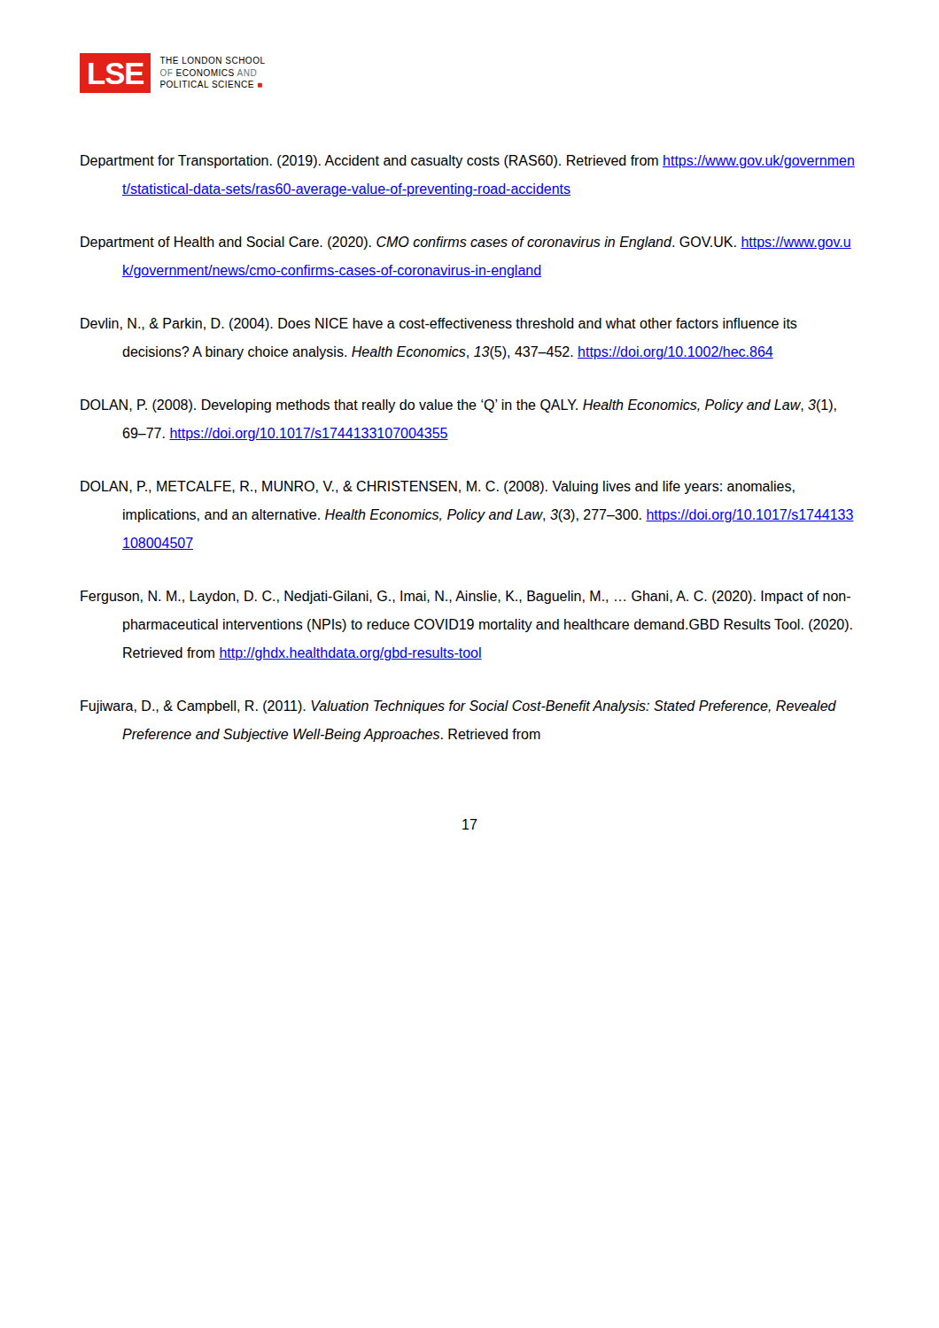LSE The London School
of Economics and
Political Science ■
Department for Transportation. (2019). Accident and casualty costs (RAS60). Retrieved from https://www.gov.uk/government/statistical-data-sets/ras60-average-value-of-preventing-road-accidents
Department of Health and Social Care. (2020). CMO confirms cases of coronavirus in England. GOV.UK. https://www.gov.uk/government/news/cmo-confirms-cases-of-coronavirus-in-england
Devlin, N., & Parkin, D. (2004). Does NICE have a cost-effectiveness threshold and what other factors influence its decisions? A binary choice analysis. Health Economics, 13(5), 437–452. https://doi.org/10.1002/hec.864
DOLAN, P. (2008). Developing methods that really do value the ‘Q’ in the QALY. Health Economics, Policy and Law, 3(1), 69–77. https://doi.org/10.1017/s1744133107004355
DOLAN, P., METCALFE, R., MUNRO, V., & CHRISTENSEN, M. C. (2008). Valuing lives and life years: anomalies, implications, and an alternative. Health Economics, Policy and Law, 3(3), 277–300. https://doi.org/10.1017/s1744133108004507
Ferguson, N. M., Laydon, D. C., Nedjati-Gilani, G., Imai, N., Ainslie, K., Baguelin, M., … Ghani, A. C. (2020). Impact of non-pharmaceutical interventions (NPIs) to reduce COVID19 mortality and healthcare demand.GBD Results Tool. (2020). Retrieved from http://ghdx.healthdata.org/gbd-results-tool
Fujiwara, D., & Campbell, R. (2011). Valuation Techniques for Social Cost-Benefit Analysis: Stated Preference, Revealed Preference and Subjective Well-Being Approaches. Retrieved from
17